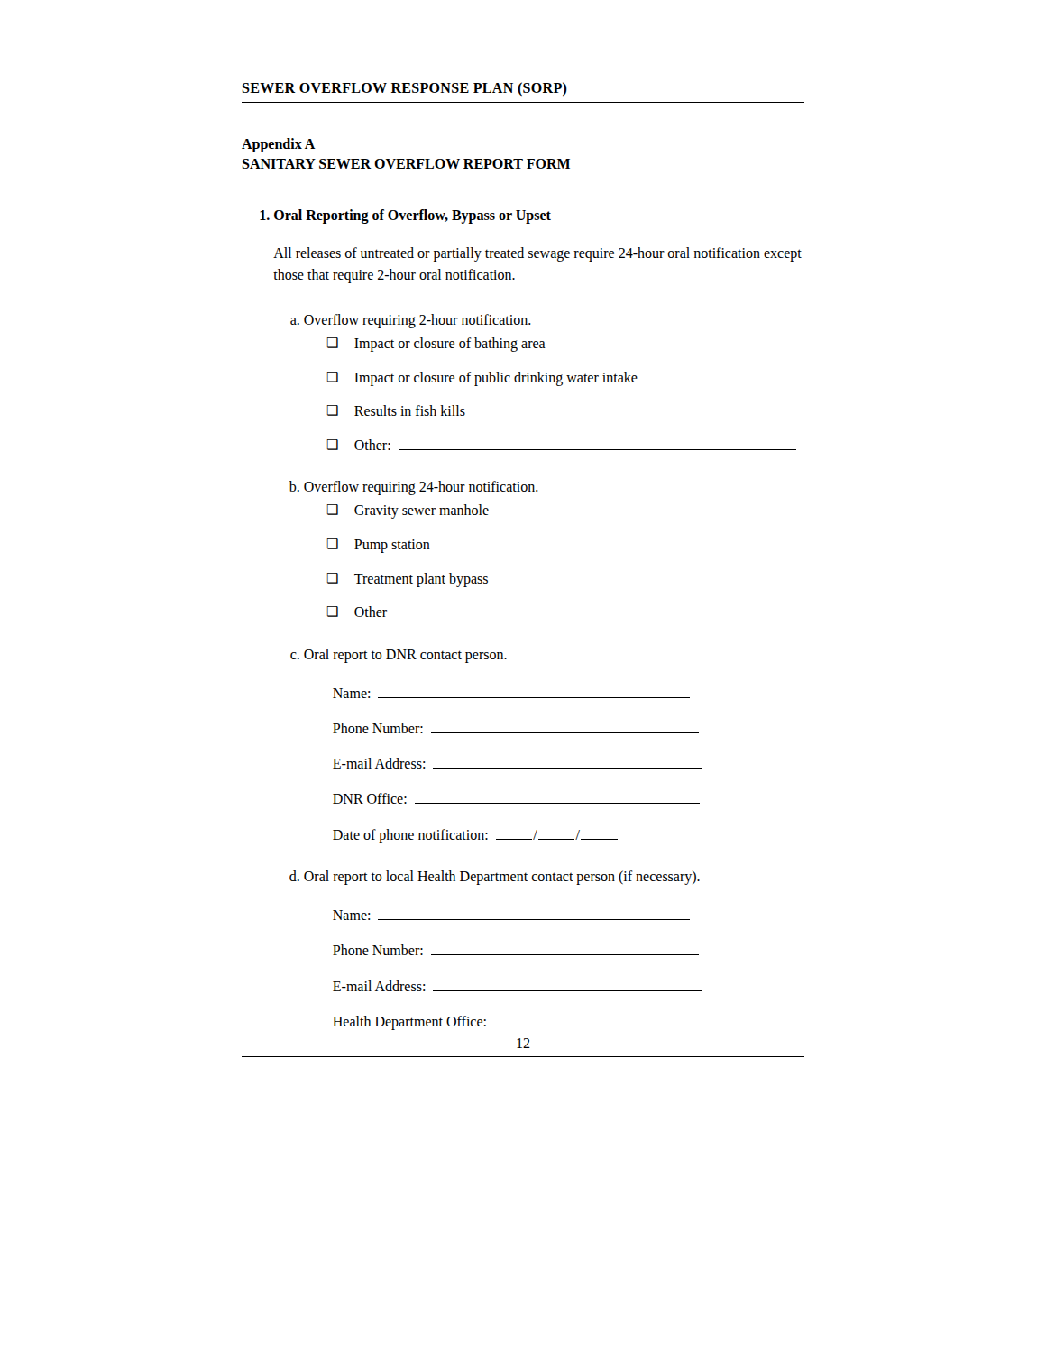SEWER OVERFLOW RESPONSE PLAN (SORP)
Appendix A
SANITARY SEWER OVERFLOW REPORT FORM
Oral Reporting of Overflow, Bypass or Upset
All releases of untreated or partially treated sewage require 24-hour oral notification except those that require 2-hour oral notification.
Overflow requiring 2-hour notification.
Impact or closure of bathing area
Impact or closure of public drinking water intake
Results in fish kills
Other:
Overflow requiring 24-hour notification.
Gravity sewer manhole
Pump station
Treatment plant bypass
Other
Oral report to DNR contact person.
Name:
Phone Number:
E-mail Address:
DNR Office:
Date of phone notification: / /
Oral report to local Health Department contact person (if necessary).
Name:
Phone Number:
E-mail Address:
Health Department Office:
12